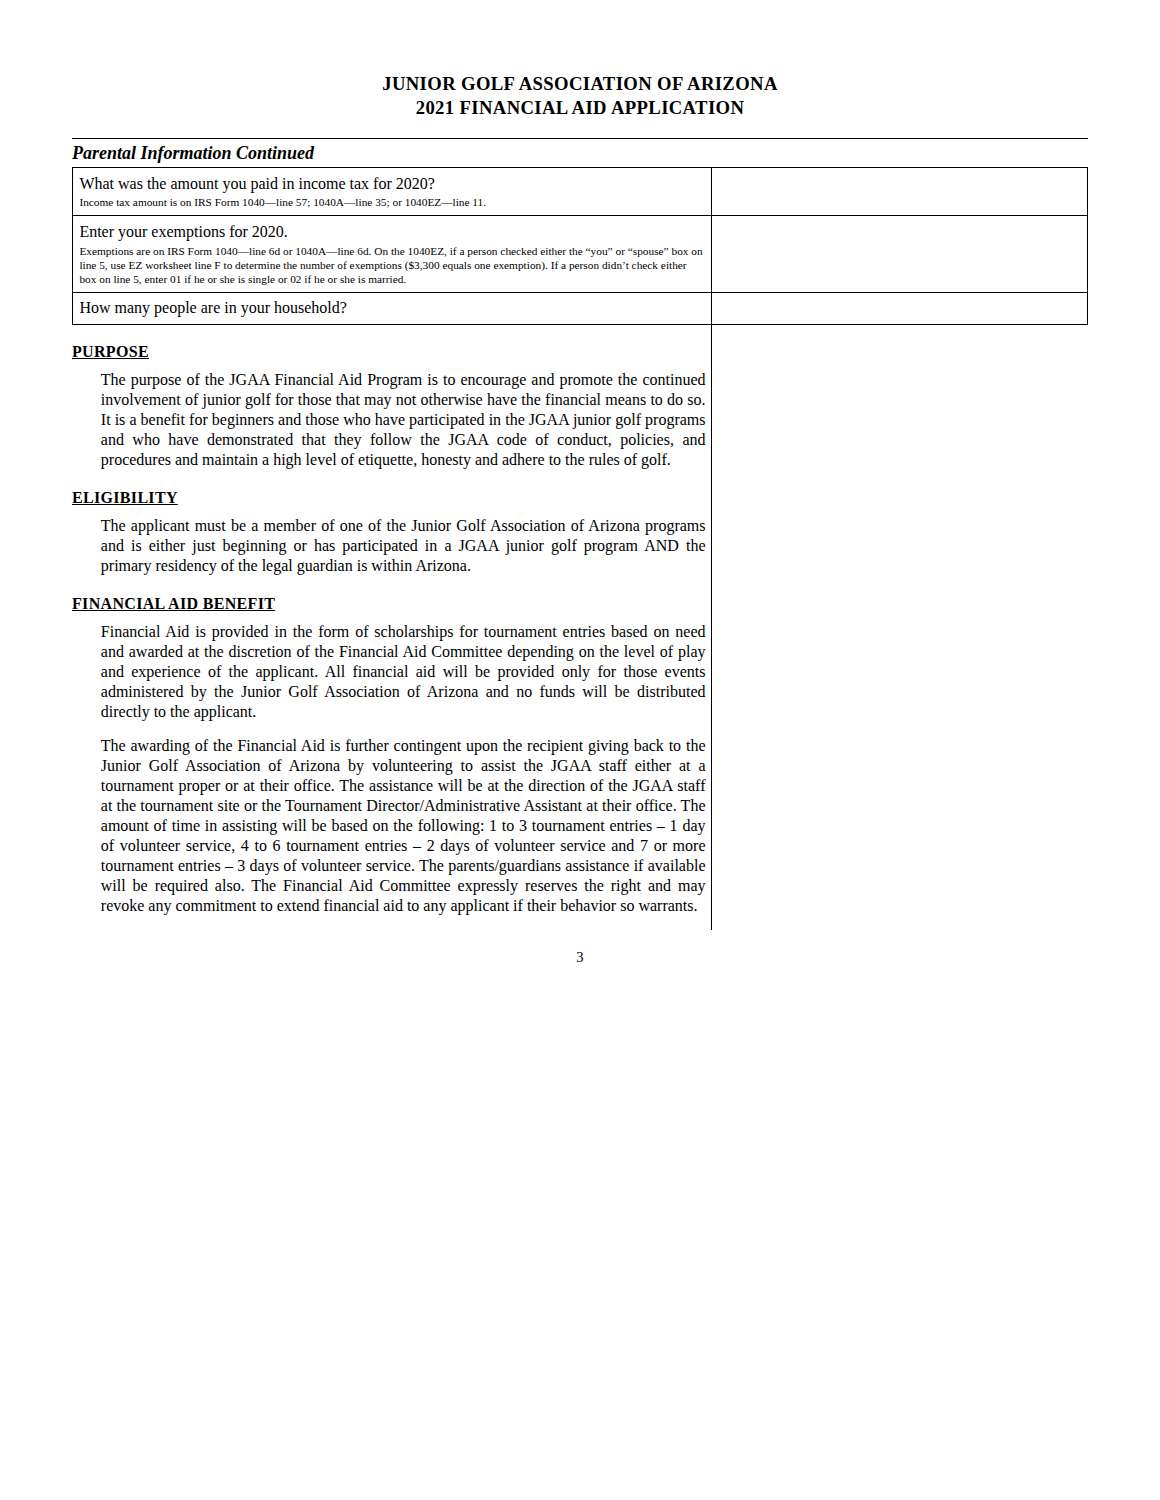JUNIOR GOLF ASSOCIATION OF ARIZONA
2021 FINANCIAL AID APPLICATION
Parental Information Continued
| What was the amount you paid in income tax for 2020? Income tax amount is on IRS Form 1040—line 57; 1040A—line 35; or 1040EZ—line 11. | |
| Enter your exemptions for 2020. Exemptions are on IRS Form 1040—line 6d or 1040A—line 6d. On the 1040EZ, if a person checked either the “you” or “spouse” box on line 5, use EZ worksheet line F to determine the number of exemptions ($3,300 equals one exemption). If a person didn’t check either box on line 5, enter 01 if he or she is single or 02 if he or she is married. | |
| How many people are in your household? | |
PURPOSE
The purpose of the JGAA Financial Aid Program is to encourage and promote the continued involvement of junior golf for those that may not otherwise have the financial means to do so. It is a benefit for beginners and those who have participated in the JGAA junior golf programs and who have demonstrated that they follow the JGAA code of conduct, policies, and procedures and maintain a high level of etiquette, honesty and adhere to the rules of golf.
ELIGIBILITY
The applicant must be a member of one of the Junior Golf Association of Arizona programs and is either just beginning or has participated in a JGAA junior golf program AND the primary residency of the legal guardian is within Arizona.
FINANCIAL AID BENEFIT
Financial Aid is provided in the form of scholarships for tournament entries based on need and awarded at the discretion of the Financial Aid Committee depending on the level of play and experience of the applicant. All financial aid will be provided only for those events administered by the Junior Golf Association of Arizona and no funds will be distributed directly to the applicant.
The awarding of the Financial Aid is further contingent upon the recipient giving back to the Junior Golf Association of Arizona by volunteering to assist the JGAA staff either at a tournament proper or at their office. The assistance will be at the direction of the JGAA staff at the tournament site or the Tournament Director/Administrative Assistant at their office. The amount of time in assisting will be based on the following: 1 to 3 tournament entries – 1 day of volunteer service, 4 to 6 tournament entries – 2 days of volunteer service and 7 or more tournament entries – 3 days of volunteer service. The parents/guardians assistance if available will be required also. The Financial Aid Committee expressly reserves the right and may revoke any commitment to extend financial aid to any applicant if their behavior so warrants.
3